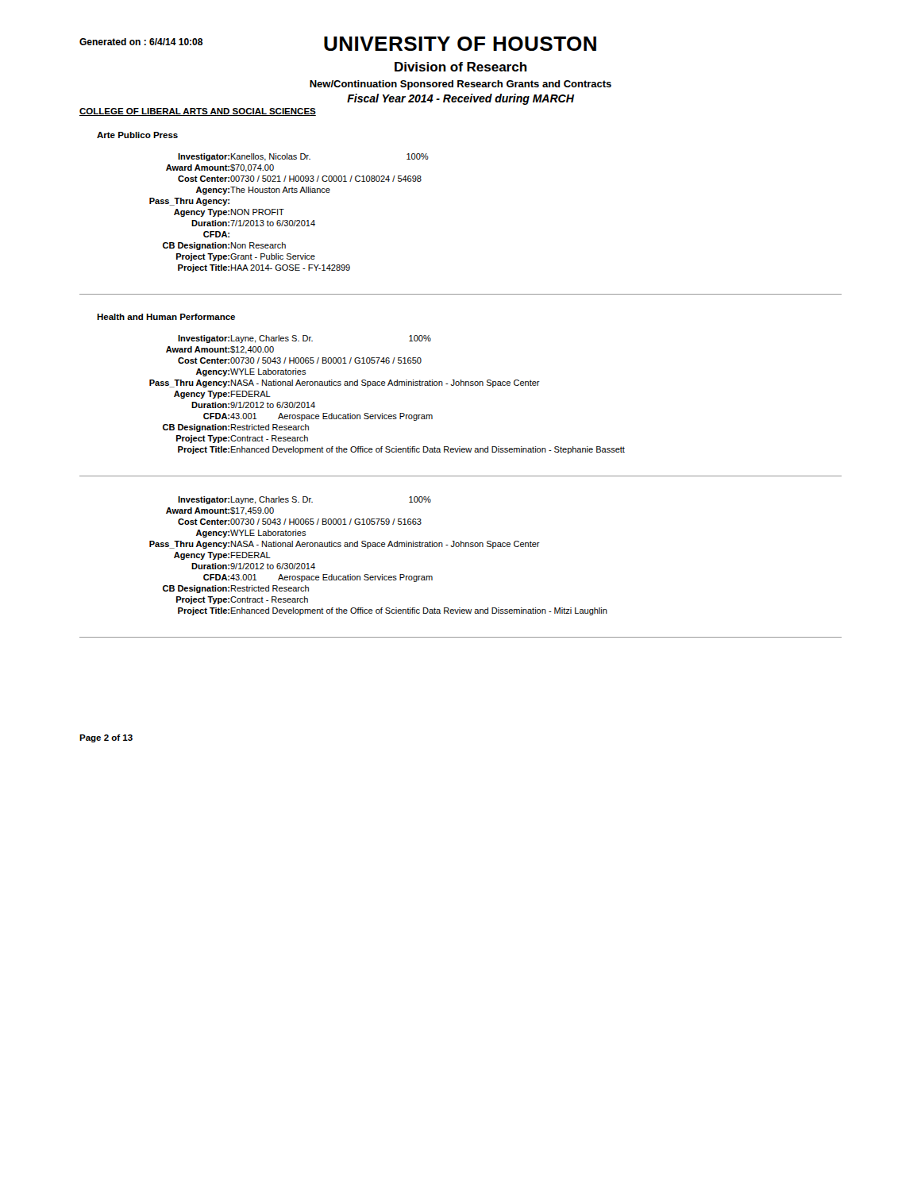Generated on : 6/4/14 10:08
UNIVERSITY OF HOUSTON
Division of Research
New/Continuation Sponsored Research Grants and Contracts
Fiscal Year 2014 - Received during MARCH
COLLEGE OF LIBERAL ARTS AND SOCIAL SCIENCES
Arte Publico Press
| Investigator: | Kanellos, Nicolas Dr. 100% |
| Award Amount: | $70,074.00 |
| Cost Center: | 00730 / 5021 / H0093 / C0001 / C108024 / 54698 |
| Agency: | The Houston Arts Alliance |
| Pass_Thru Agency: | |
| Agency Type: | NON PROFIT |
| Duration: | 7/1/2013 to 6/30/2014 |
| CFDA: | |
| CB Designation: | Non Research |
| Project Type: | Grant - Public Service |
| Project Title: | HAA 2014- GOSE - FY-142899 |
Health and Human Performance
| Investigator: | Layne, Charles S. Dr. 100% |
| Award Amount: | $12,400.00 |
| Cost Center: | 00730 / 5043 / H0065 / B0001 / G105746 / 51650 |
| Agency: | WYLE Laboratories |
| Pass_Thru Agency: | NASA - National Aeronautics and Space Administration - Johnson Space Center |
| Agency Type: | FEDERAL |
| Duration: | 9/1/2012 to 6/30/2014 |
| CFDA: | 43.001 Aerospace Education Services Program |
| CB Designation: | Restricted Research |
| Project Type: | Contract - Research |
| Project Title: | Enhanced Development of the Office of Scientific Data Review and Dissemination - Stephanie Bassett |
| Investigator: | Layne, Charles S. Dr. 100% |
| Award Amount: | $17,459.00 |
| Cost Center: | 00730 / 5043 / H0065 / B0001 / G105759 / 51663 |
| Agency: | WYLE Laboratories |
| Pass_Thru Agency: | NASA - National Aeronautics and Space Administration - Johnson Space Center |
| Agency Type: | FEDERAL |
| Duration: | 9/1/2012 to 6/30/2014 |
| CFDA: | 43.001 Aerospace Education Services Program |
| CB Designation: | Restricted Research |
| Project Type: | Contract - Research |
| Project Title: | Enhanced Development of the Office of Scientific Data Review and Dissemination - Mitzi Laughlin |
Page 2 of 13